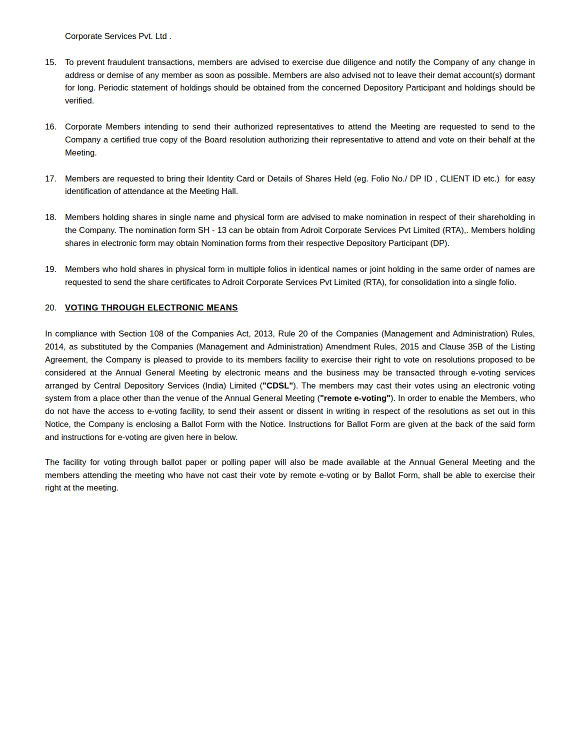Corporate Services Pvt. Ltd .
15. To prevent fraudulent transactions, members are advised to exercise due diligence and notify the Company of any change in address or demise of any member as soon as possible. Members are also advised not to leave their demat account(s) dormant for long. Periodic statement of holdings should be obtained from the concerned Depository Participant and holdings should be verified.
16. Corporate Members intending to send their authorized representatives to attend the Meeting are requested to send to the Company a certified true copy of the Board resolution authorizing their representative to attend and vote on their behalf at the Meeting.
17. Members are requested to bring their Identity Card or Details of Shares Held (eg. Folio No./ DP ID , CLIENT ID etc.) for easy identification of attendance at the Meeting Hall.
18. Members holding shares in single name and physical form are advised to make nomination in respect of their shareholding in the Company. The nomination form SH - 13 can be obtain from Adroit Corporate Services Pvt Limited (RTA),. Members holding shares in electronic form may obtain Nomination forms from their respective Depository Participant (DP).
19. Members who hold shares in physical form in multiple folios in identical names or joint holding in the same order of names are requested to send the share certificates to Adroit Corporate Services Pvt Limited (RTA), for consolidation into a single folio.
20.
VOTING THROUGH ELECTRONIC MEANS
In compliance with Section 108 of the Companies Act, 2013, Rule 20 of the Companies (Management and Administration) Rules, 2014, as substituted by the Companies (Management and Administration) Amendment Rules, 2015 and Clause 35B of the Listing Agreement, the Company is pleased to provide to its members facility to exercise their right to vote on resolutions proposed to be considered at the Annual General Meeting by electronic means and the business may be transacted through e-voting services arranged by Central Depository Services (India) Limited ("CDSL"). The members may cast their votes using an electronic voting system from a place other than the venue of the Annual General Meeting ("remote e-voting"). In order to enable the Members, who do not have the access to e-voting facility, to send their assent or dissent in writing in respect of the resolutions as set out in this Notice, the Company is enclosing a Ballot Form with the Notice. Instructions for Ballot Form are given at the back of the said form and instructions for e-voting are given here in below.
The facility for voting through ballot paper or polling paper will also be made available at the Annual General Meeting and the members attending the meeting who have not cast their vote by remote e-voting or by Ballot Form, shall be able to exercise their right at the meeting.